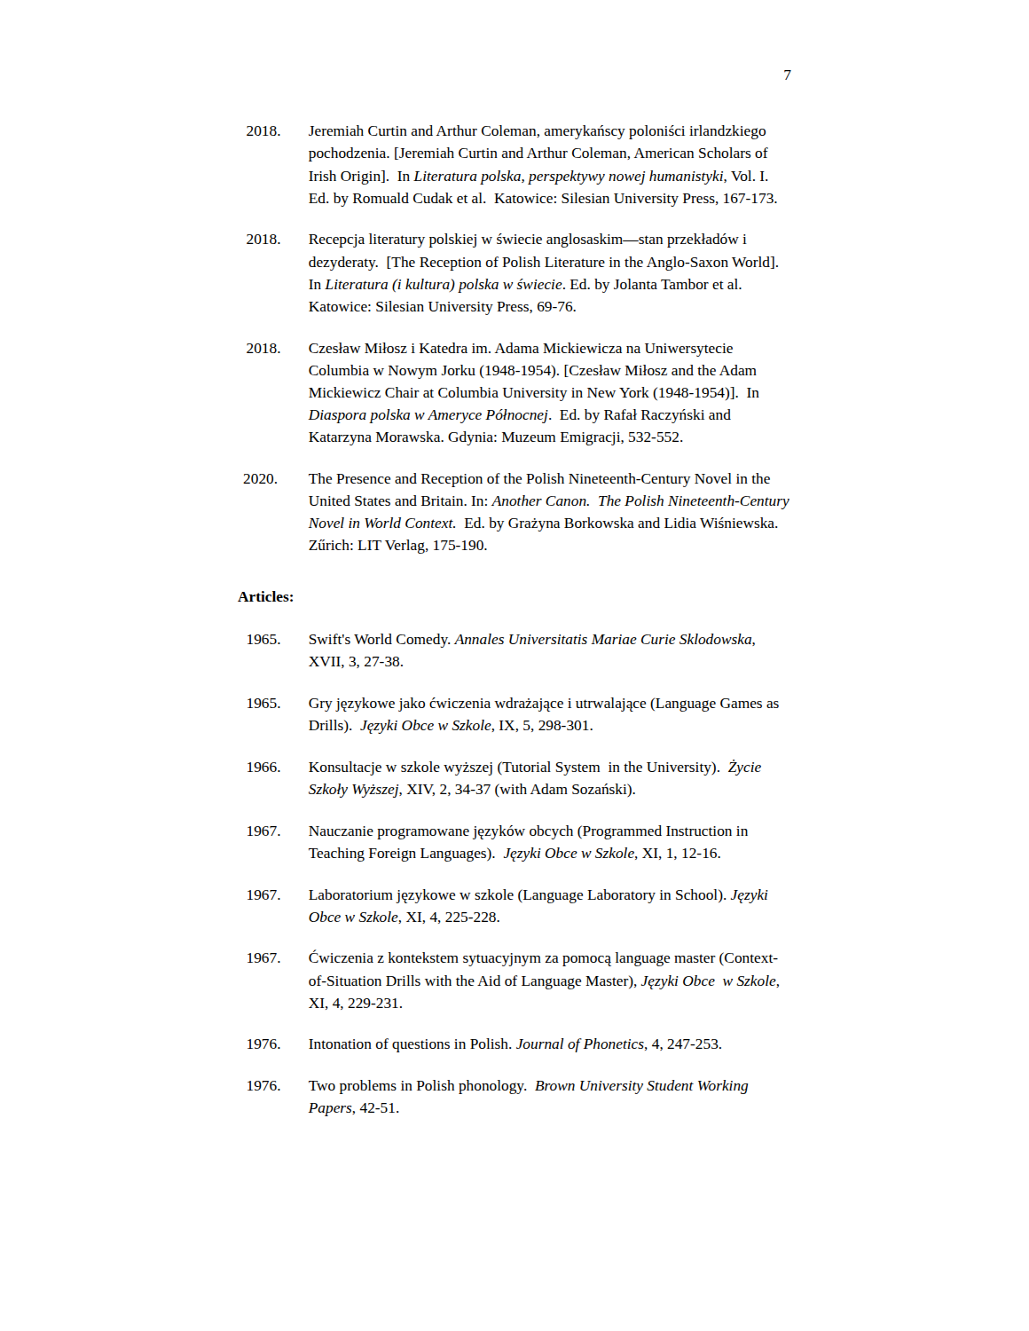7
2018.
Jeremiah Curtin and Arthur Coleman, amerykańscy poloniści irlandzkiego pochodzenia. [Jeremiah Curtin and Arthur Coleman, American Scholars of Irish Origin]. In Literatura polska, perspektywy nowej humanistyki, Vol. I. Ed. by Romuald Cudak et al. Katowice: Silesian University Press, 167-173.
2018.
Recepcja literatury polskiej w świecie anglosaskim—stan przekładów i dezyderaty. [The Reception of Polish Literature in the Anglo-Saxon World]. In Literatura (i kultura) polska w świecie. Ed. by Jolanta Tambor et al. Katowice: Silesian University Press, 69-76.
2018.
Czesław Miłosz i Katedra im. Adama Mickiewicza na Uniwersytecie Columbia w Nowym Jorku (1948-1954). [Czesław Miłosz and the Adam Mickiewicz Chair at Columbia University in New York (1948-1954)]. In Diaspora polska w Ameryce Północnej. Ed. by Rafał Raczyński and Katarzyna Morawska. Gdynia: Muzeum Emigracji, 532-552.
2020.
The Presence and Reception of the Polish Nineteenth-Century Novel in the United States and Britain. In: Another Canon. The Polish Nineteenth-Century Novel in World Context. Ed. by Grażyna Borkowska and Lidia Wiśniewska. Zűrich: LIT Verlag, 175-190.
Articles:
1965.
Swift's World Comedy. Annales Universitatis Mariae Curie Sklodowska, XVII, 3, 27-38.
1965.
Gry językowe jako ćwiczenia wdrażające i utrwalające (Language Games as Drills). Języki Obce w Szkole, IX, 5, 298-301.
1966.
Konsultacje w szkole wyższej (Tutorial System in the University). Życie Szkoły Wyższej, XIV, 2, 34-37 (with Adam Sozański).
1967.
Nauczanie programowane języków obcych (Programmed Instruction in Teaching Foreign Languages). Języki Obce w Szkole, XI, 1, 12-16.
1967.
Laboratorium językowe w szkole (Language Laboratory in School). Języki Obce w Szkole, XI, 4, 225-228.
1967.
Ćwiczenia z kontekstem sytuacyjnym za pomocą language master (Context-of-Situation Drills with the Aid of Language Master), Języki Obce w Szkole, XI, 4, 229-231.
1976.
Intonation of questions in Polish. Journal of Phonetics, 4, 247-253.
1976.
Two problems in Polish phonology. Brown University Student Working Papers, 42-51.